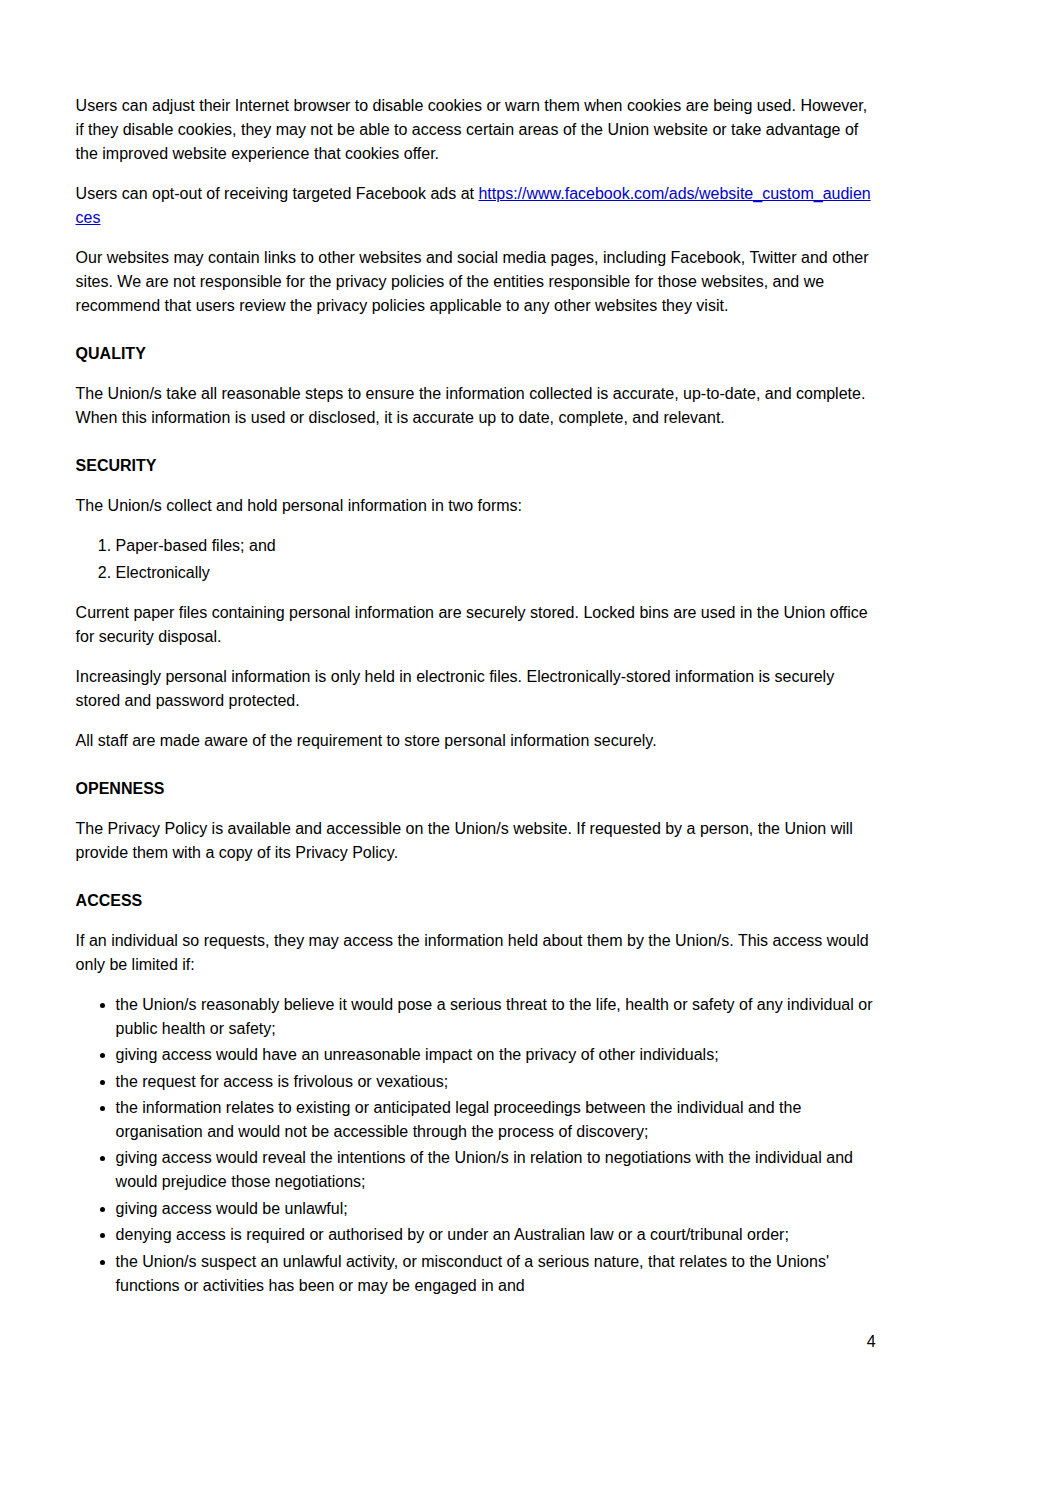Users can adjust their Internet browser to disable cookies or warn them when cookies are being used. However, if they disable cookies, they may not be able to access certain areas of the Union website or take advantage of the improved website experience that cookies offer.
Users can opt-out of receiving targeted Facebook ads at https://www.facebook.com/ads/website_custom_audiences
Our websites may contain links to other websites and social media pages, including Facebook, Twitter and other sites. We are not responsible for the privacy policies of the entities responsible for those websites, and we recommend that users review the privacy policies applicable to any other websites they visit.
Quality
The Union/s take all reasonable steps to ensure the information collected is accurate, up-to-date, and complete. When this information is used or disclosed, it is accurate up to date, complete, and relevant.
Security
The Union/s collect and hold personal information in two forms:
Paper-based files; and
Electronically
Current paper files containing personal information are securely stored. Locked bins are used in the Union office for security disposal.
Increasingly personal information is only held in electronic files. Electronically-stored information is securely stored and password protected.
All staff are made aware of the requirement to store personal information securely.
Openness
The Privacy Policy is available and accessible on the Union/s website. If requested by a person, the Union will provide them with a copy of its Privacy Policy.
Access
If an individual so requests, they may access the information held about them by the Union/s. This access would only be limited if:
the Union/s reasonably believe it would pose a serious threat to the life, health or safety of any individual or public health or safety;
giving access would have an unreasonable impact on the privacy of other individuals;
the request for access is frivolous or vexatious;
the information relates to existing or anticipated legal proceedings between the individual and the organisation and would not be accessible through the process of discovery;
giving access would reveal the intentions of the Union/s in relation to negotiations with the individual and would prejudice those negotiations;
giving access would be unlawful;
denying access is required or authorised by or under an Australian law or a court/tribunal order;
the Union/s suspect an unlawful activity, or misconduct of a serious nature, that relates to the Unions' functions or activities has been or may be engaged in and
4